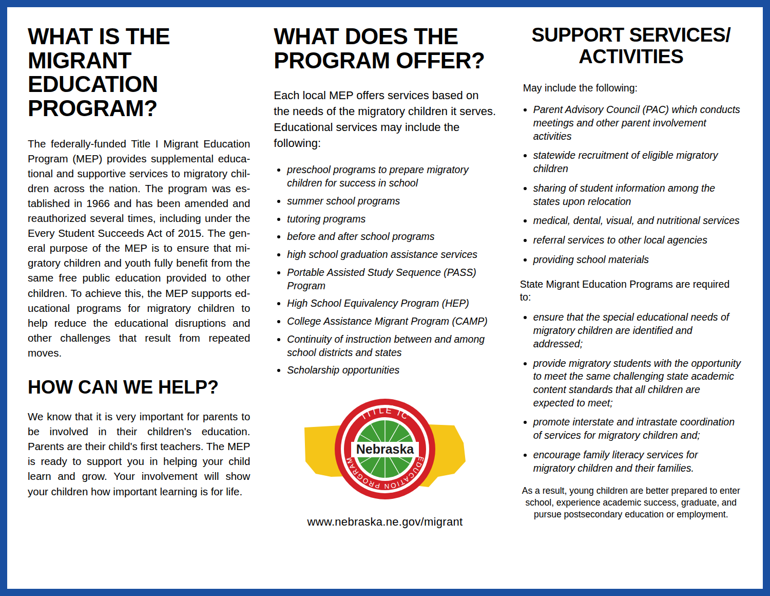What is the Migrant Education Program?
The federally-funded Title I Migrant Education Program (MEP) provides supplemental educational and supportive services to migratory children across the nation. The program was established in 1966 and has been amended and reauthorized several times, including under the Every Student Succeeds Act of 2015. The general purpose of the MEP is to ensure that migratory children and youth fully benefit from the same free public education provided to other children. To achieve this, the MEP supports educational programs for migratory children to help reduce the educational disruptions and other challenges that result from repeated moves.
How can we help?
We know that it is very important for parents to be involved in their children's education. Parents are their child's first teachers. The MEP is ready to support you in helping your child learn and grow. Your involvement will show your children how important learning is for life.
What does the program offer?
Each local MEP offers services based on the needs of the migratory children it serves. Educational services may include the following:
preschool programs to prepare migratory children for success in school
summer school programs
tutoring programs
before and after school programs
high school graduation assistance services
Portable Assisted Study Sequence (PASS) Program
High School Equivalency Program (HEP)
College Assistance Migrant Program (CAMP)
Continuity of instruction between and among school districts and states
Scholarship opportunities
TITLE IC EDUCATION PROGRAM Nebraska
www.nebraska.ne.gov/migrant
Support Services/ Activities
May include the following:
Parent Advisory Council (PAC) which conducts meetings and other parent involvement activities
statewide recruitment of eligible migratory children
sharing of student information among the states upon relocation
medical, dental, visual, and nutritional services
referral services to other local agencies
providing school materials
State Migrant Education Programs are required to:
ensure that the special educational needs of migratory children are identified and addressed;
provide migratory students with the opportunity to meet the same challenging state academic content standards that all children are expected to meet;
promote interstate and intrastate coordination of services for migratory children and;
encourage family literacy services for migratory children and their families.
As a result, young children are better prepared to enter school, experience academic success, graduate, and pursue postsecondary education or employment.